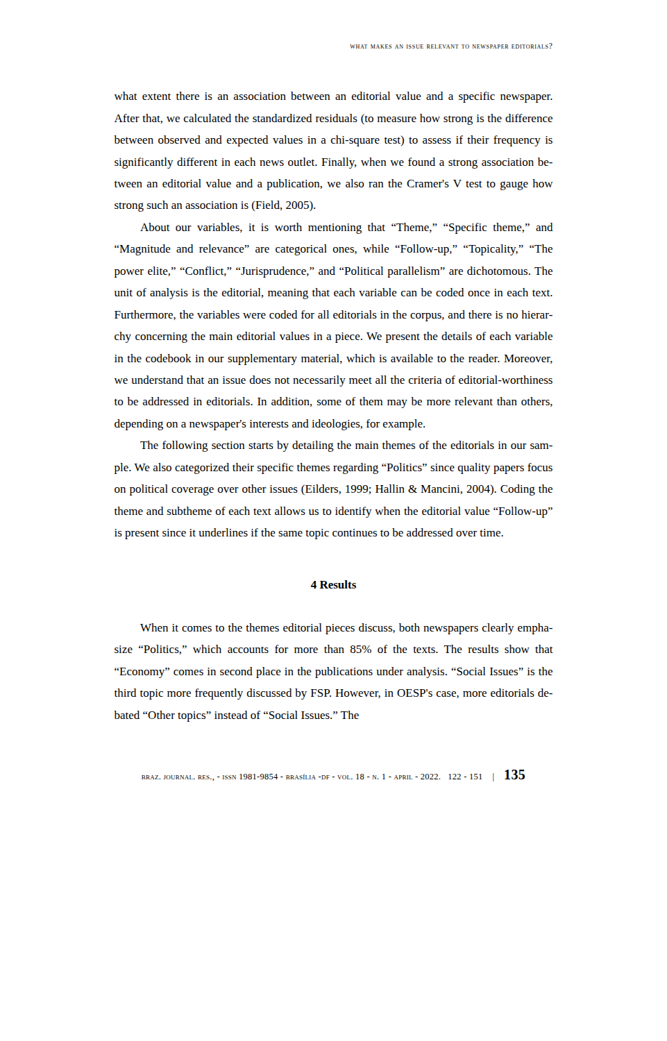what makes an issue relevant to newspaper editorials?
what extent there is an association between an editorial value and a specific newspaper. After that, we calculated the standardized residuals (to measure how strong is the difference between observed and expected values in a chi-square test) to assess if their frequency is significantly different in each news outlet. Finally, when we found a strong association between an editorial value and a publication, we also ran the Cramer's V test to gauge how strong such an association is (Field, 2005).
About our variables, it is worth mentioning that “Theme,” “Specific theme,” and “Magnitude and relevance” are categorical ones, while “Follow-up,” “Topicality,” “The power elite,” “Conflict,” “Jurisprudence,” and “Political parallelism” are dichotomous. The unit of analysis is the editorial, meaning that each variable can be coded once in each text. Furthermore, the variables were coded for all editorials in the corpus, and there is no hierarchy concerning the main editorial values in a piece. We present the details of each variable in the codebook in our supplementary material, which is available to the reader. Moreover, we understand that an issue does not necessarily meet all the criteria of editorial-worthiness to be addressed in editorials. In addition, some of them may be more relevant than others, depending on a newspaper's interests and ideologies, for example.
The following section starts by detailing the main themes of the editorials in our sample. We also categorized their specific themes regarding “Politics” since quality papers focus on political coverage over other issues (Eilders, 1999; Hallin & Mancini, 2004). Coding the theme and subtheme of each text allows us to identify when the editorial value “Follow-up” is present since it underlines if the same topic continues to be addressed over time.
4 Results
When it comes to the themes editorial pieces discuss, both newspapers clearly emphasize “Politics,” which accounts for more than 85% of the texts. The results show that “Economy” comes in second place in the publications under analysis. “Social Issues” is the third topic more frequently discussed by FSP. However, in OESP's case, more editorials debated “Other topics” instead of “Social Issues.” The
Braz. journal. res., - ISSN 1981-9854 - Brasília -DF - Vol. 18 - N. 1 - april - 2022. 122 - 151 | 135